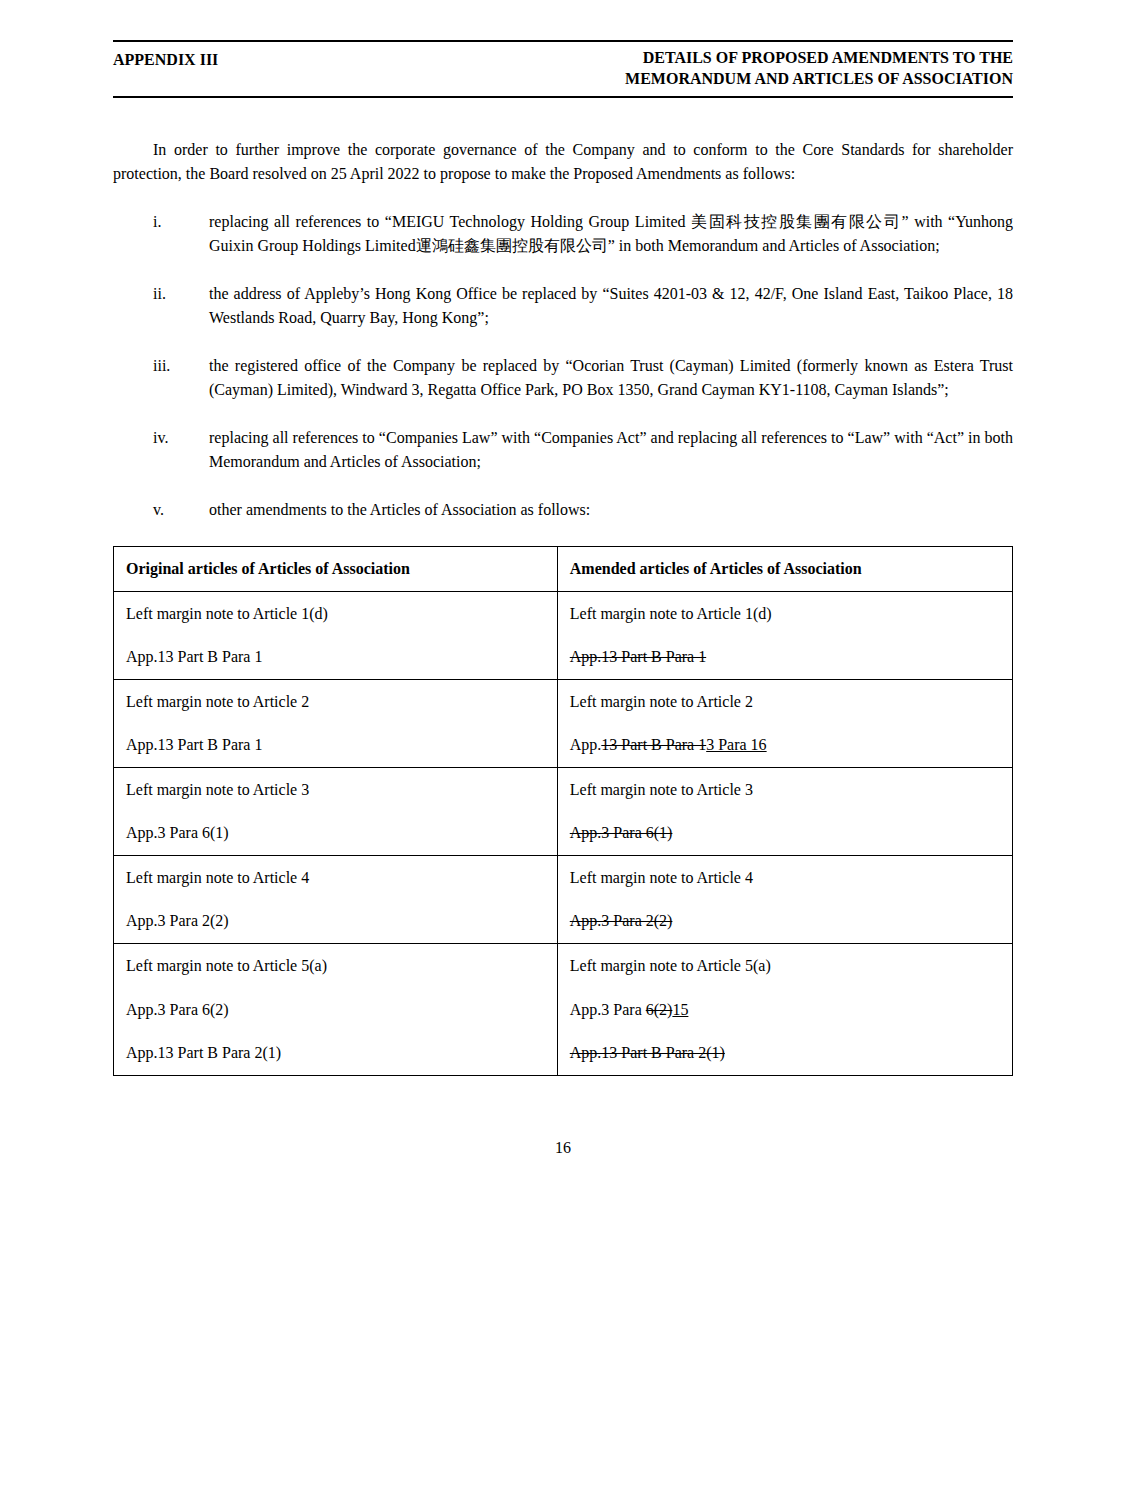APPENDIX III
DETAILS OF PROPOSED AMENDMENTS TO THE
MEMORANDUM AND ARTICLES OF ASSOCIATION
In order to further improve the corporate governance of the Company and to conform to the Core Standards for shareholder protection, the Board resolved on 25 April 2022 to propose to make the Proposed Amendments as follows:
replacing all references to “MEIGU Technology Holding Group Limited 美固科技控股集團有限公司” with “Yunhong Guixin Group Holdings Limited運鴻硅鑫集團控股有限公司” in both Memorandum and Articles of Association;
the address of Appleby’s Hong Kong Office be replaced by “Suites 4201-03 & 12, 42/F, One Island East, Taikoo Place, 18 Westlands Road, Quarry Bay, Hong Kong”;
the registered office of the Company be replaced by “Ocorian Trust (Cayman) Limited (formerly known as Estera Trust (Cayman) Limited), Windward 3, Regatta Office Park, PO Box 1350, Grand Cayman KY1-1108, Cayman Islands”;
replacing all references to “Companies Law” with “Companies Act” and replacing all references to “Law” with “Act” in both Memorandum and Articles of Association;
other amendments to the Articles of Association as follows:
| Original articles of Articles of Association | Amended articles of Articles of Association |
| --- | --- |
| Left margin note to Article 1(d) App.13 Part B Para 1 | Left margin note to Article 1(d) App.13 Part B Para 1 |
| Left margin note to Article 2 App.13 Part B Para 1 | Left margin note to Article 2 App. 13 Part B Para 1 3 Para 16 |
| Left margin note to Article 3 App.3 Para 6(1) | Left margin note to Article 3 App.3 Para 6(1) |
| Left margin note to Article 4 App.3 Para 2(2) | Left margin note to Article 4 App.3 Para 2(2) |
| Left margin note to Article 5(a) App.3 Para 6(2) App.13 Part B Para 2(1) | Left margin note to Article 5(a) App.3 Para 6(2) 15 App.13 Part B Para 2(1) |
16